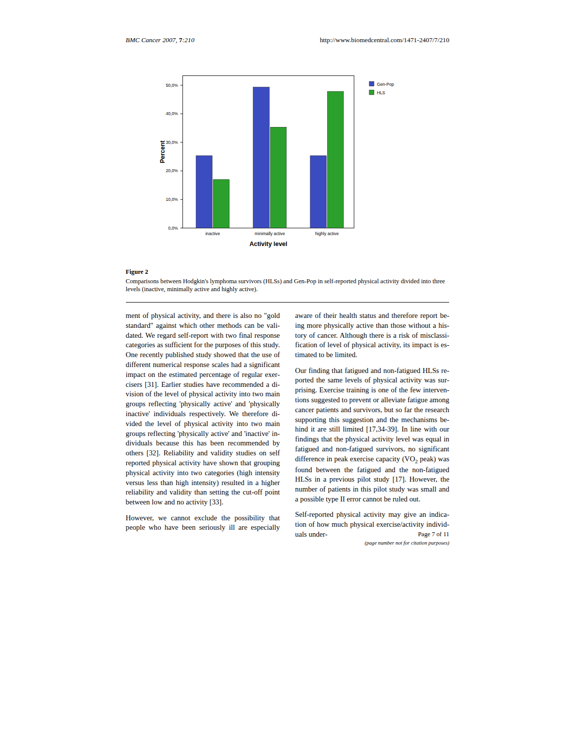BMC Cancer 2007, 7:210
http://www.biomedcentral.com/1471-2407/7/210
50,0% 40,0% 30,0% 20,0% 10,0% 0,0% Percent inactive minimally active highly active Activity level Gen-Pop HLS
Figure 2 Comparisons between Hodgkin's lymphoma survivors (HLSs) and Gen-Pop in self-reported physical activity divided into three levels (inactive, minimally active and highly active).
ment of physical activity, and there is also no "gold standard" against which other methods can be validated. We regard self-report with two final response categories as sufficient for the purposes of this study. One recently published study showed that the use of different numerical response scales had a significant impact on the estimated percentage of regular exercisers [31]. Earlier studies have recommended a division of the level of physical activity into two main groups reflecting 'physically active' and 'physically inactive' individuals respectively. We therefore divided the level of physical activity into two main groups reflecting 'physically active' and 'inactive' individuals because this has been recommended by others [32]. Reliability and validity studies on self reported physical activity have shown that grouping physical activity into two categories (high intensity versus less than high intensity) resulted in a higher reliability and validity than setting the cut-off point between low and no activity [33].
However, we cannot exclude the possibility that people who have been seriously ill are especially aware of their health status and therefore report being more physically active than those without a history of cancer. Although there is a risk of misclassification of level of physical activity, its impact is estimated to be limited.
Our finding that fatigued and non-fatigued HLSs reported the same levels of physical activity was surprising. Exercise training is one of the few interventions suggested to prevent or alleviate fatigue among cancer patients and survivors, but so far the research supporting this suggestion and the mechanisms behind it are still limited [17,34-39]. In line with our findings that the physical activity level was equal in fatigued and non-fatigued survivors, no significant difference in peak exercise capacity (VO2 peak) was found between the fatigued and the non-fatigued HLSs in a previous pilot study [17]. However, the number of patients in this pilot study was small and a possible type II error cannot be ruled out.
Self-reported physical activity may give an indication of how much physical exercise/activity individuals under-
Page 7 of 11 (page number not for citation purposes)